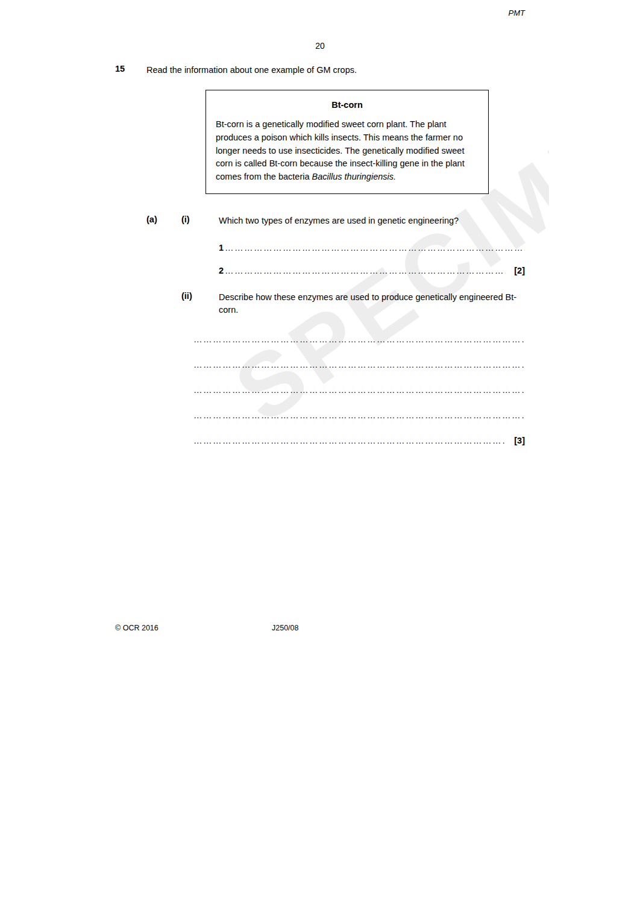PMT
20
15
Read the information about one example of GM crops.
Bt-corn
Bt-corn is a genetically modified sweet corn plant. The plant produces a poison which kills insects. This means the farmer no longer needs to use insecticides. The genetically modified sweet corn is called Bt-corn because the insect-killing gene in the plant comes from the bacteria Bacillus thuringiensis.
(a)
(i)
Which two types of enzymes are used in genetic engineering?
1 ……………………………………………………………………………………………………..
2 …………………………………………………………………………………….………… [2]
(ii)
Describe how these enzymes are used to produce genetically engineered Bt-corn.
…………………………………………………………………………………………………………
…………………………………………………………………………………………………………
…………………………………………………………………………………………………………
…………………………………………………………………………………………………………
………………………………………………………………………………………………[3]
SPECIMEN
© OCR 2016
J250/08